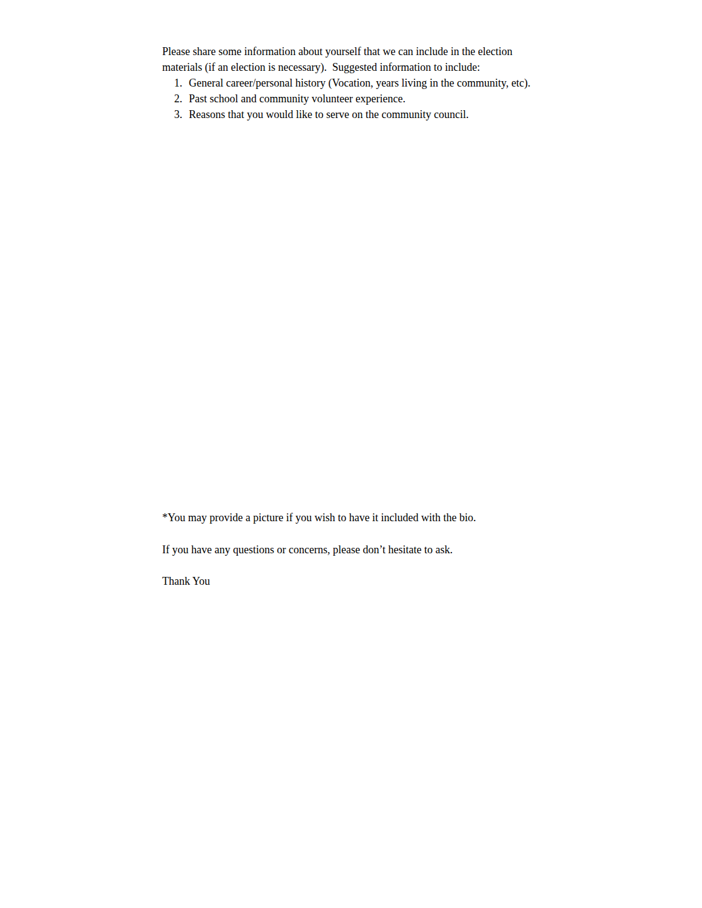Please share some information about yourself that we can include in the election materials (if an election is necessary). Suggested information to include:
General career/personal history (Vocation, years living in the community, etc).
Past school and community volunteer experience.
Reasons that you would like to serve on the community council.
*You may provide a picture if you wish to have it included with the bio.
If you have any questions or concerns, please don’t hesitate to ask.
Thank You